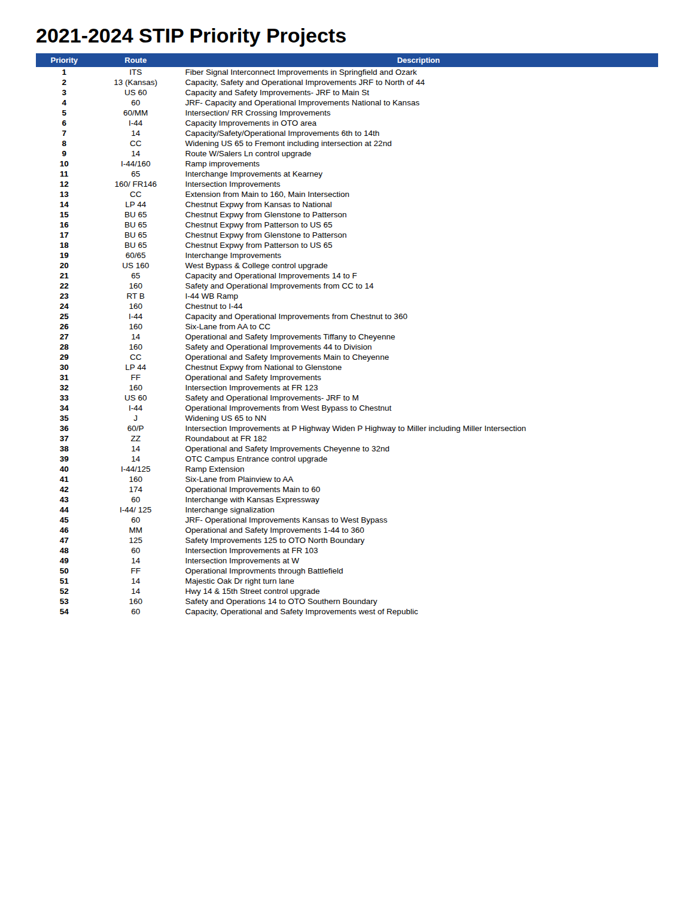2021-2024 STIP Priority Projects
| Priority | Route | Description |
| --- | --- | --- |
| 1 | ITS | Fiber Signal Interconnect Improvements in Springfield and Ozark |
| 2 | 13 (Kansas) | Capacity, Safety and Operational Improvements JRF to North of 44 |
| 3 | US 60 | Capacity and Safety Improvements- JRF to Main St |
| 4 | 60 | JRF- Capacity and Operational Improvements National to Kansas |
| 5 | 60/MM | Intersection/ RR Crossing Improvements |
| 6 | I-44 | Capacity Improvements in OTO area |
| 7 | 14 | Capacity/Safety/Operational Improvements 6th to 14th |
| 8 | CC | Widening US 65 to Fremont including intersection at 22nd |
| 9 | 14 | Route W/Salers Ln control upgrade |
| 10 | I-44/160 | Ramp improvements |
| 11 | 65 | Interchange Improvements at Kearney |
| 12 | 160/ FR146 | Intersection Improvements |
| 13 | CC | Extension from Main to 160, Main Intersection |
| 14 | LP 44 | Chestnut Expwy from Kansas to National |
| 15 | BU 65 | Chestnut Expwy from Glenstone to Patterson |
| 16 | BU 65 | Chestnut Expwy from Patterson to US 65 |
| 17 | BU 65 | Chestnut Expwy from Glenstone to Patterson |
| 18 | BU 65 | Chestnut Expwy from Patterson to US 65 |
| 19 | 60/65 | Interchange Improvements |
| 20 | US 160 | West Bypass & College control upgrade |
| 21 | 65 | Capacity and Operational Improvements 14 to F |
| 22 | 160 | Safety and Operational Improvements from CC to 14 |
| 23 | RT B | I-44 WB Ramp |
| 24 | 160 | Chestnut to I-44 |
| 25 | I-44 | Capacity and Operational Improvements from Chestnut to 360 |
| 26 | 160 | Six-Lane from AA to CC |
| 27 | 14 | Operational and Safety Improvements Tiffany to Cheyenne |
| 28 | 160 | Safety and Operational Improvements 44 to Division |
| 29 | CC | Operational and Safety Improvements Main to Cheyenne |
| 30 | LP 44 | Chestnut Expwy from National to Glenstone |
| 31 | FF | Operational and Safety Improvements |
| 32 | 160 | Intersection Improvements at FR 123 |
| 33 | US 60 | Safety and Operational Improvements- JRF to M |
| 34 | I-44 | Operational Improvements from West Bypass to Chestnut |
| 35 | J | Widening US 65 to NN |
| 36 | 60/P | Intersection Improvements at P Highway Widen P Highway to Miller including Miller Intersection |
| 37 | ZZ | Roundabout at FR 182 |
| 38 | 14 | Operational and Safety Improvements Cheyenne to 32nd |
| 39 | 14 | OTC Campus Entrance control upgrade |
| 40 | I-44/125 | Ramp Extension |
| 41 | 160 | Six-Lane from Plainview to AA |
| 42 | 174 | Operational Improvements Main to 60 |
| 43 | 60 | Interchange with Kansas Expressway |
| 44 | I-44/ 125 | Interchange signalization |
| 45 | 60 | JRF- Operational Improvements Kansas to West Bypass |
| 46 | MM | Operational and Safety Improvements 1-44 to 360 |
| 47 | 125 | Safety Improvements 125 to OTO North Boundary |
| 48 | 60 | Intersection Improvements at FR 103 |
| 49 | 14 | Intersection Improvements at W |
| 50 | FF | Operational Improvments through Battlefield |
| 51 | 14 | Majestic Oak Dr right turn lane |
| 52 | 14 | Hwy 14 & 15th Street control upgrade |
| 53 | 160 | Safety and Operations 14 to OTO Southern Boundary |
| 54 | 60 | Capacity, Operational and Safety Improvements west of Republic |